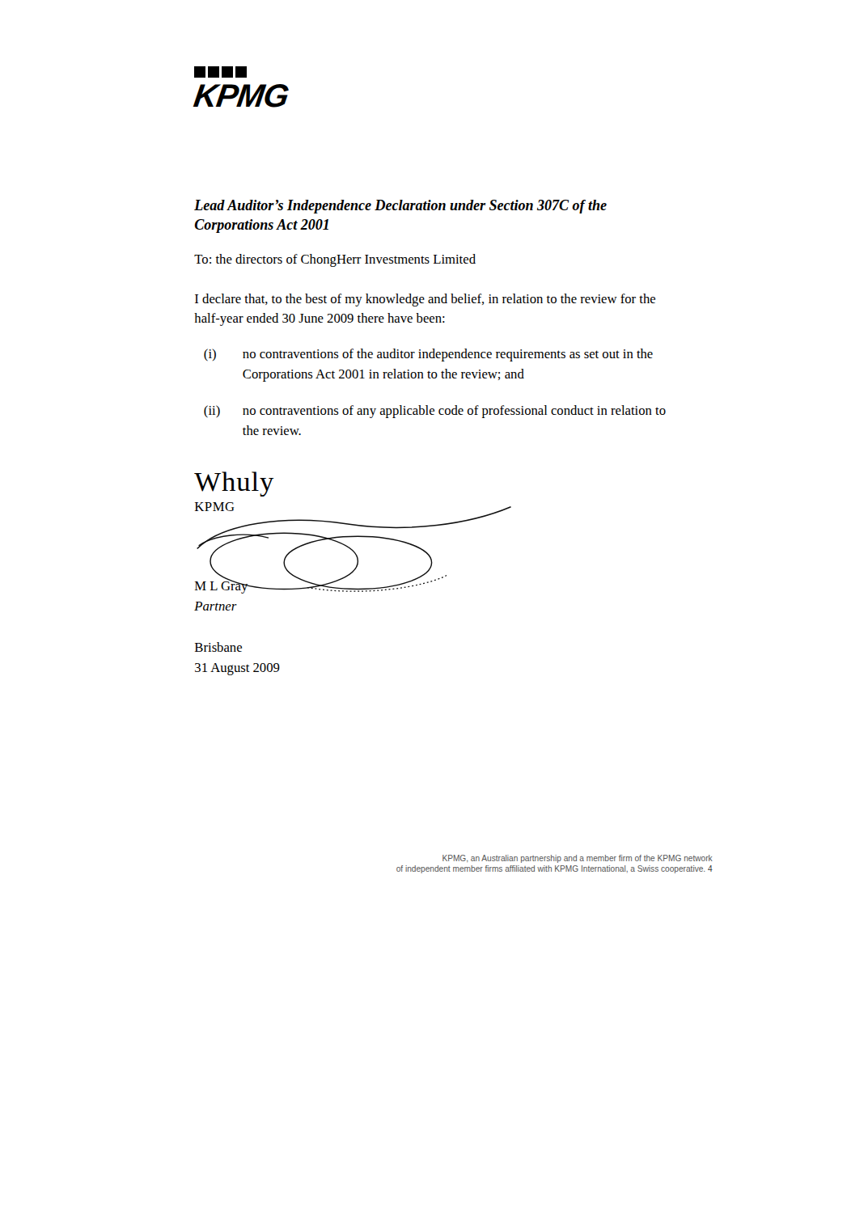KPMG
Lead Auditor’s Independence Declaration under Section 307C of the Corporations Act 2001
To: the directors of ChongHerr Investments Limited
I declare that, to the best of my knowledge and belief, in relation to the review for the half-year ended 30 June 2009 there have been:
(i) no contraventions of the auditor independence requirements as set out in the Corporations Act 2001 in relation to the review; and
(ii) no contraventions of any applicable code of professional conduct in relation to the review.
W h u l y
KPMG
M L Gray
Partner
Brisbane
31 August 2009
KPMG, an Australian partnership and a member firm of the KPMG network
of independent member firms affiliated with KPMG International, a Swiss cooperative. 4